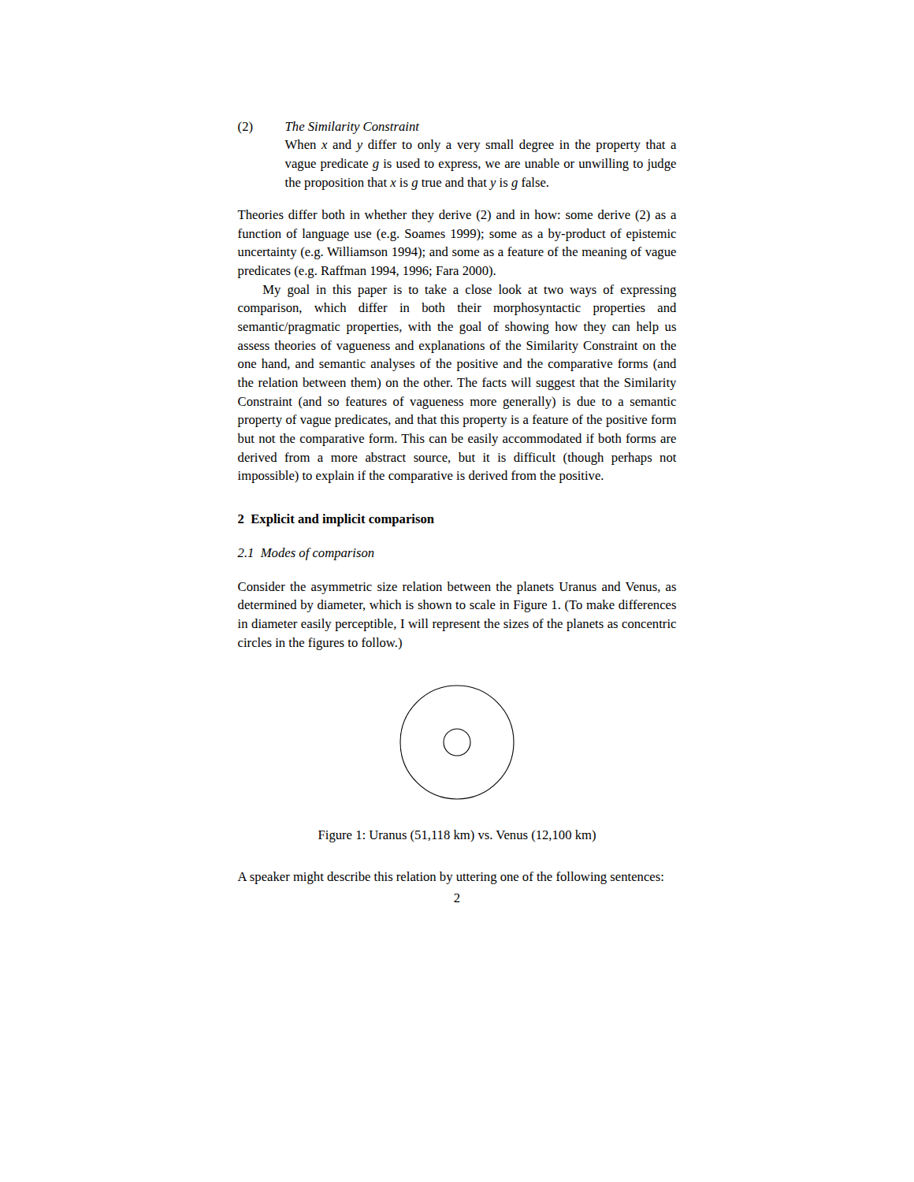(2)
The Similarity Constraint
When x and y differ to only a very small degree in the property that a vague predicate g is used to express, we are unable or unwilling to judge the proposition that x is g true and that y is g false.
Theories differ both in whether they derive (2) and in how: some derive (2) as a function of language use (e.g. Soames 1999); some as a by-product of epistemic uncertainty (e.g. Williamson 1994); and some as a feature of the meaning of vague predicates (e.g. Raffman 1994, 1996; Fara 2000).
My goal in this paper is to take a close look at two ways of expressing comparison, which differ in both their morphosyntactic properties and semantic/pragmatic properties, with the goal of showing how they can help us assess theories of vagueness and explanations of the Similarity Constraint on the one hand, and semantic analyses of the positive and the comparative forms (and the relation between them) on the other. The facts will suggest that the Similarity Constraint (and so features of vagueness more generally) is due to a semantic property of vague predicates, and that this property is a feature of the positive form but not the comparative form. This can be easily accommodated if both forms are derived from a more abstract source, but it is difficult (though perhaps not impossible) to explain if the comparative is derived from the positive.
2 Explicit and implicit comparison
2.1 Modes of comparison
Consider the asymmetric size relation between the planets Uranus and Venus, as determined by diameter, which is shown to scale in Figure 1. (To make differences in diameter easily perceptible, I will represent the sizes of the planets as concentric circles in the figures to follow.)
Figure 1: Uranus (51,118 km) vs. Venus (12,100 km)
A speaker might describe this relation by uttering one of the following sentences:
2